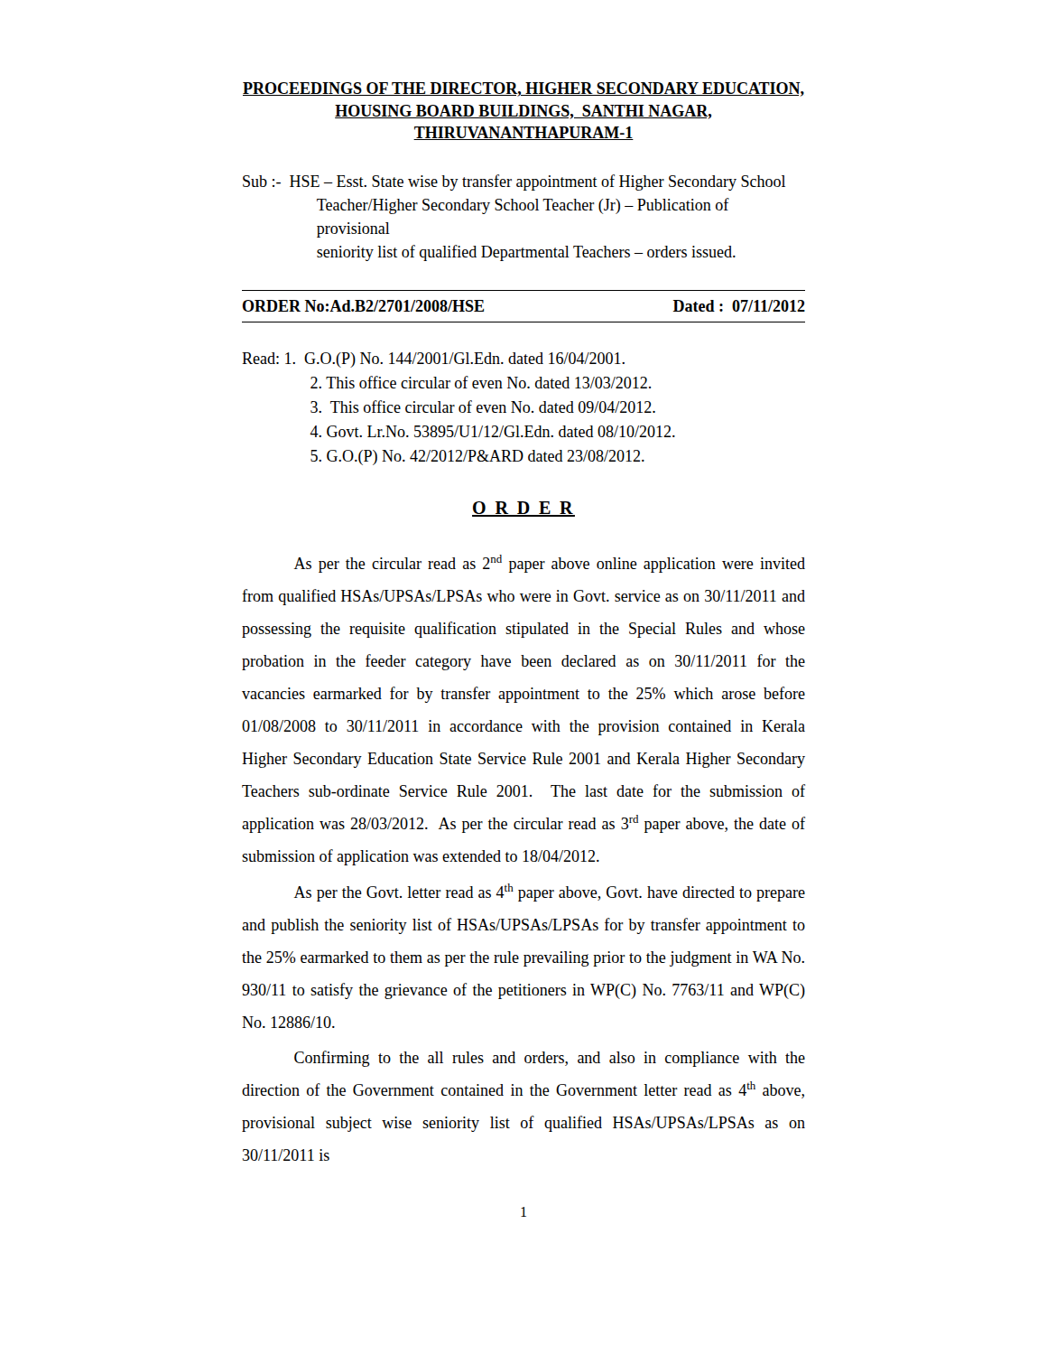PROCEEDINGS OF THE DIRECTOR, HIGHER SECONDARY EDUCATION, HOUSING BOARD BUILDINGS, SANTHI NAGAR, THIRUVANANTHAPURAM-1
Sub :- HSE – Esst. State wise by transfer appointment of Higher Secondary School Teacher/Higher Secondary School Teacher (Jr) – Publication of provisional seniority list of qualified Departmental Teachers – orders issued.
ORDER No:Ad.B2/2701/2008/HSE Dated : 07/11/2012
Read: 1. G.O.(P) No. 144/2001/Gl.Edn. dated 16/04/2001. 2. This office circular of even No. dated 13/03/2012. 3. This office circular of even No. dated 09/04/2012. 4. Govt. Lr.No. 53895/U1/12/Gl.Edn. dated 08/10/2012. 5. G.O.(P) No. 42/2012/P&ARD dated 23/08/2012.
O R D E R
As per the circular read as 2nd paper above online application were invited from qualified HSAs/UPSAs/LPSAs who were in Govt. service as on 30/11/2011 and possessing the requisite qualification stipulated in the Special Rules and whose probation in the feeder category have been declared as on 30/11/2011 for the vacancies earmarked for by transfer appointment to the 25% which arose before 01/08/2008 to 30/11/2011 in accordance with the provision contained in Kerala Higher Secondary Education State Service Rule 2001 and Kerala Higher Secondary Teachers sub-ordinate Service Rule 2001. The last date for the submission of application was 28/03/2012. As per the circular read as 3rd paper above, the date of submission of application was extended to 18/04/2012.
As per the Govt. letter read as 4th paper above, Govt. have directed to prepare and publish the seniority list of HSAs/UPSAs/LPSAs for by transfer appointment to the 25% earmarked to them as per the rule prevailing prior to the judgment in WA No. 930/11 to satisfy the grievance of the petitioners in WP(C) No. 7763/11 and WP(C) No. 12886/10.
Confirming to the all rules and orders, and also in compliance with the direction of the Government contained in the Government letter read as 4th above, provisional subject wise seniority list of qualified HSAs/UPSAs/LPSAs as on 30/11/2011 is
1